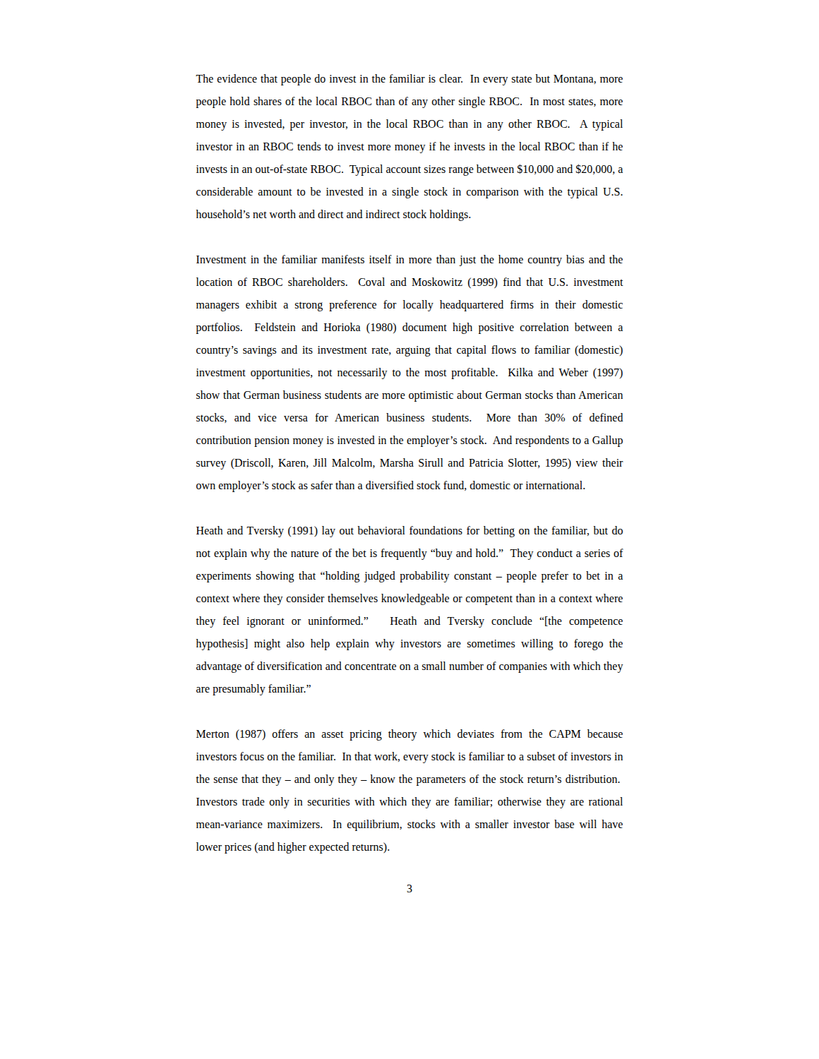The evidence that people do invest in the familiar is clear. In every state but Montana, more people hold shares of the local RBOC than of any other single RBOC. In most states, more money is invested, per investor, in the local RBOC than in any other RBOC. A typical investor in an RBOC tends to invest more money if he invests in the local RBOC than if he invests in an out-of-state RBOC. Typical account sizes range between $10,000 and $20,000, a considerable amount to be invested in a single stock in comparison with the typical U.S. household’s net worth and direct and indirect stock holdings.
Investment in the familiar manifests itself in more than just the home country bias and the location of RBOC shareholders. Coval and Moskowitz (1999) find that U.S. investment managers exhibit a strong preference for locally headquartered firms in their domestic portfolios. Feldstein and Horioka (1980) document high positive correlation between a country’s savings and its investment rate, arguing that capital flows to familiar (domestic) investment opportunities, not necessarily to the most profitable. Kilka and Weber (1997) show that German business students are more optimistic about German stocks than American stocks, and vice versa for American business students. More than 30% of defined contribution pension money is invested in the employer’s stock. And respondents to a Gallup survey (Driscoll, Karen, Jill Malcolm, Marsha Sirull and Patricia Slotter, 1995) view their own employer’s stock as safer than a diversified stock fund, domestic or international.
Heath and Tversky (1991) lay out behavioral foundations for betting on the familiar, but do not explain why the nature of the bet is frequently “buy and hold.” They conduct a series of experiments showing that “holding judged probability constant – people prefer to bet in a context where they consider themselves knowledgeable or competent than in a context where they feel ignorant or uninformed.” Heath and Tversky conclude “[the competence hypothesis] might also help explain why investors are sometimes willing to forego the advantage of diversification and concentrate on a small number of companies with which they are presumably familiar.”
Merton (1987) offers an asset pricing theory which deviates from the CAPM because investors focus on the familiar. In that work, every stock is familiar to a subset of investors in the sense that they – and only they – know the parameters of the stock return’s distribution. Investors trade only in securities with which they are familiar; otherwise they are rational mean-variance maximizers. In equilibrium, stocks with a smaller investor base will have lower prices (and higher expected returns).
3